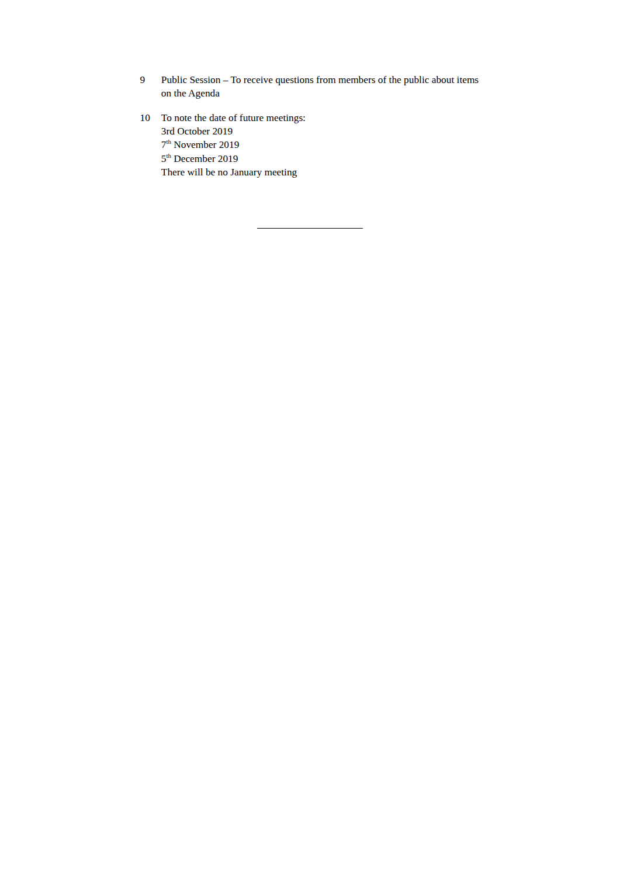9 Public Session – To receive questions from members of the public about items on the Agenda
10 To note the date of future meetings:
3rd October 2019
7th November 2019
5th December 2019
There will be no January meeting